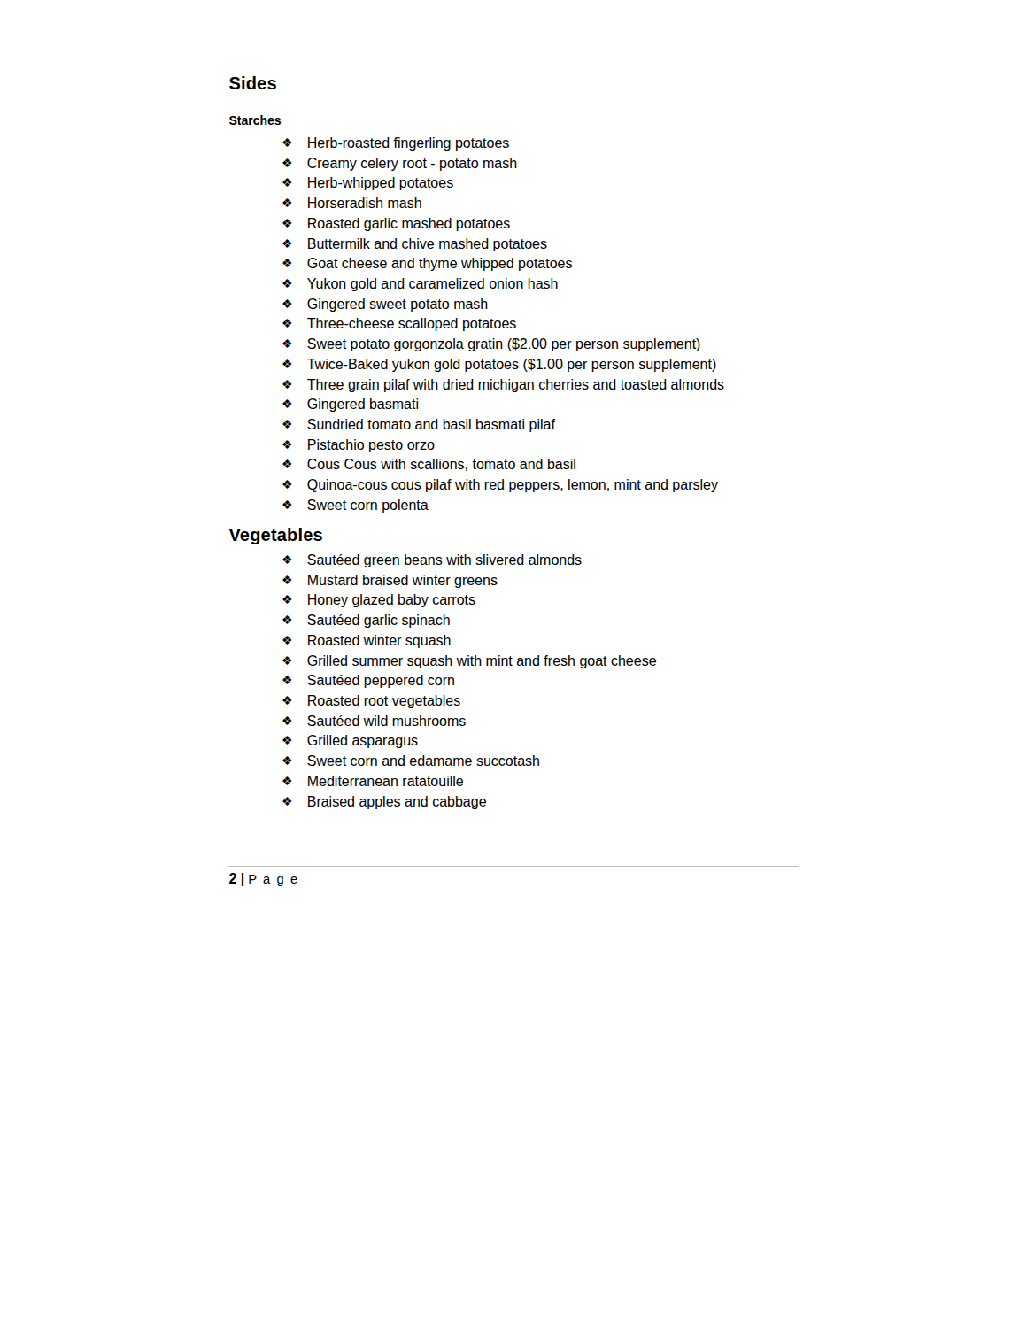Sides
Starches
Herb-roasted fingerling potatoes
Creamy celery root - potato mash
Herb-whipped potatoes
Horseradish mash
Roasted garlic mashed potatoes
Buttermilk and chive mashed potatoes
Goat cheese and thyme whipped potatoes
Yukon gold and caramelized onion hash
Gingered sweet potato mash
Three-cheese scalloped potatoes
Sweet potato gorgonzola gratin ($2.00 per person supplement)
Twice-Baked yukon gold potatoes ($1.00 per person supplement)
Three grain pilaf with dried michigan cherries and toasted almonds
Gingered basmati
Sundried tomato and basil basmati pilaf
Pistachio pesto orzo
Cous Cous with scallions, tomato and basil
Quinoa-cous cous pilaf with red peppers, lemon, mint and parsley
Sweet corn polenta
Vegetables
Sautéed green beans with slivered almonds
Mustard braised winter greens
Honey glazed baby carrots
Sautéed garlic spinach
Roasted winter squash
Grilled summer squash with mint and fresh goat cheese
Sautéed peppered corn
Roasted root vegetables
Sautéed wild mushrooms
Grilled asparagus
Sweet corn and edamame succotash
Mediterranean ratatouille
Braised apples and cabbage
2 | P a g e